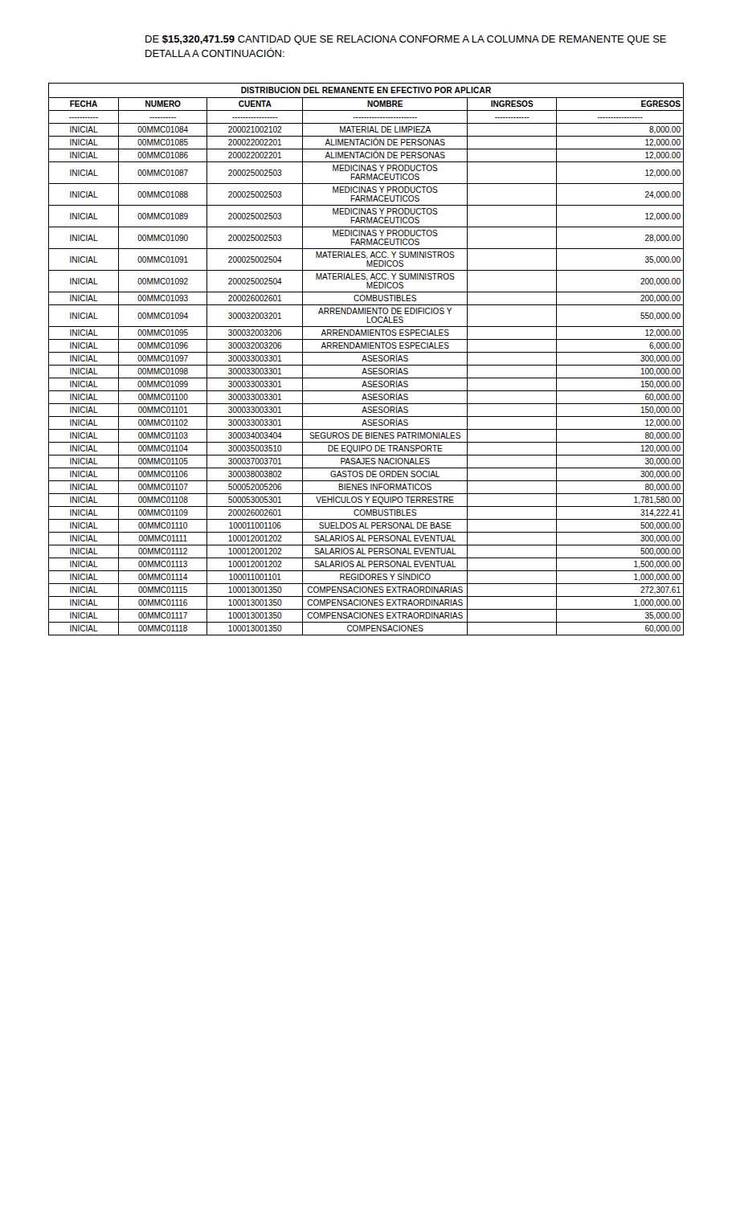DE $15,320,471.59 CANTIDAD QUE SE RELACIONA CONFORME A LA COLUMNA DE REMANENTE QUE SE DETALLA A CONTINUACIÓN:
DISTRIBUCION DEL REMANENTE EN EFECTIVO POR APLICAR
| FECHA | NUMERO | CUENTA | NOMBRE | INGRESOS | EGRESOS |
| --- | --- | --- | --- | --- | --- |
| ----------- | ---------- | ----------------- | ------------------------ | ------------- | ----------------- |
| INICIAL | 00MMC01084 | 200021002102 | MATERIAL DE LIMPIEZA | | 8,000.00 |
| INICIAL | 00MMC01085 | 200022002201 | ALIMENTACIÓN DE PERSONAS | | 12,000.00 |
| INICIAL | 00MMC01086 | 200022002201 | ALIMENTACIÓN DE PERSONAS | | 12,000.00 |
| INICIAL | 00MMC01087 | 200025002503 | MEDICINAS Y PRODUCTOS FARMACÉUTICOS | | 12,000.00 |
| INICIAL | 00MMC01088 | 200025002503 | MEDICINAS Y PRODUCTOS FARMACÉUTICOS | | 24,000.00 |
| INICIAL | 00MMC01089 | 200025002503 | MEDICINAS Y PRODUCTOS FARMACÉUTICOS | | 12,000.00 |
| INICIAL | 00MMC01090 | 200025002503 | MEDICINAS Y PRODUCTOS FARMACÉUTICOS | | 28,000.00 |
| INICIAL | 00MMC01091 | 200025002504 | MATERIALES, ACC. Y SUMINISTROS MÉDICOS | | 35,000.00 |
| INICIAL | 00MMC01092 | 200025002504 | MATERIALES, ACC. Y SUMINISTROS MÉDICOS | | 200,000.00 |
| INICIAL | 00MMC01093 | 200026002601 | COMBUSTIBLES | | 200,000.00 |
| INICIAL | 00MMC01094 | 300032003201 | ARRENDAMIENTO DE EDIFICIOS Y LOCALES | | 550,000.00 |
| INICIAL | 00MMC01095 | 300032003206 | ARRENDAMIENTOS ESPECIALES | | 12,000.00 |
| INICIAL | 00MMC01096 | 300032003206 | ARRENDAMIENTOS ESPECIALES | | 6,000.00 |
| INICIAL | 00MMC01097 | 300033003301 | ASESORÍAS | | 300,000.00 |
| INICIAL | 00MMC01098 | 300033003301 | ASESORÍAS | | 100,000.00 |
| INICIAL | 00MMC01099 | 300033003301 | ASESORÍAS | | 150,000.00 |
| INICIAL | 00MMC01100 | 300033003301 | ASESORÍAS | | 60,000.00 |
| INICIAL | 00MMC01101 | 300033003301 | ASESORÍAS | | 150,000.00 |
| INICIAL | 00MMC01102 | 300033003301 | ASESORÍAS | | 12,000.00 |
| INICIAL | 00MMC01103 | 300034003404 | SEGUROS DE BIENES PATRIMONIALES | | 80,000.00 |
| INICIAL | 00MMC01104 | 300035003510 | DE EQUIPO DE TRANSPORTE | | 120,000.00 |
| INICIAL | 00MMC01105 | 300037003701 | PASAJES NACIONALES | | 30,000.00 |
| INICIAL | 00MMC01106 | 300038003802 | GASTOS DE ORDEN SOCIAL | | 300,000.00 |
| INICIAL | 00MMC01107 | 500052005206 | BIENES INFORMÁTICOS | | 80,000.00 |
| INICIAL | 00MMC01108 | 500053005301 | VEHÍCULOS Y EQUIPO TERRESTRE | | 1,781,580.00 |
| INICIAL | 00MMC01109 | 200026002601 | COMBUSTIBLES | | 314,222.41 |
| INICIAL | 00MMC01110 | 100011001106 | SUELDOS AL PERSONAL DE BASE | | 500,000.00 |
| INICIAL | 00MMC01111 | 100012001202 | SALARIOS AL PERSONAL EVENTUAL | | 300,000.00 |
| INICIAL | 00MMC01112 | 100012001202 | SALARIOS AL PERSONAL EVENTUAL | | 500,000.00 |
| INICIAL | 00MMC01113 | 100012001202 | SALARIOS AL PERSONAL EVENTUAL | | 1,500,000.00 |
| INICIAL | 00MMC01114 | 100011001101 | REGIDORES Y SÍNDICO | | 1,000,000.00 |
| INICIAL | 00MMC01115 | 100013001350 | COMPENSACIONES EXTRAORDINARIAS | | 272,307.61 |
| INICIAL | 00MMC01116 | 100013001350 | COMPENSACIONES EXTRAORDINARIAS | | 1,000,000.00 |
| INICIAL | 00MMC01117 | 100013001350 | COMPENSACIONES EXTRAORDINARIAS | | 35,000.00 |
| INICIAL | 00MMC01118 | 100013001350 | COMPENSACIONES | | 60,000.00 |